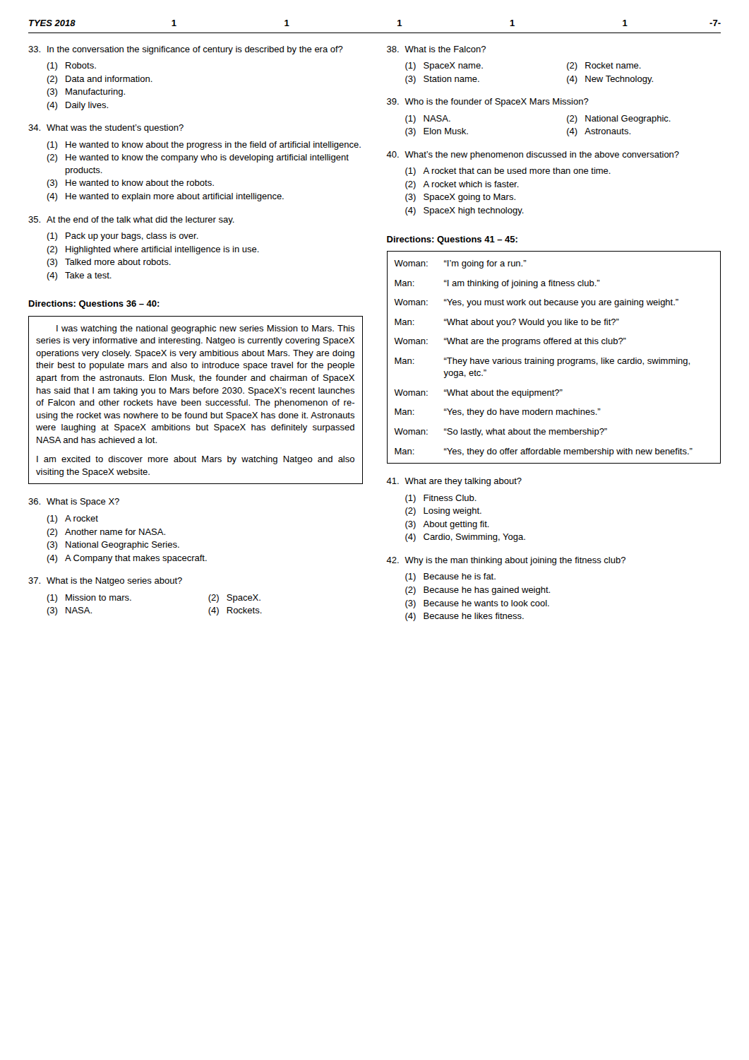TYES 2018 11111 -7-
33.
In the conversation the significance of century is described by the era of?
(1) Robots.
(2) Data and information.
(3) Manufacturing.
(4) Daily lives.
34.
What was the student’s question?
(1) He wanted to know about the progress in the field of artificial intelligence.
(2) He wanted to know the company who is developing artificial intelligent products.
(3) He wanted to know about the robots.
(4) He wanted to explain more about artificial intelligence.
35.
At the end of the talk what did the lecturer say.
(1) Pack up your bags, class is over.
(2) Highlighted where artificial intelligence is in use.
(3) Talked more about robots.
(4) Take a test.
Directions: Questions 36 – 40:
I was watching the national geographic new series Mission to Mars. This series is very informative and interesting. Natgeo is currently covering SpaceX operations very closely. SpaceX is very ambitious about Mars. They are doing their best to populate mars and also to introduce space travel for the people apart from the astronauts. Elon Musk, the founder and chairman of SpaceX has said that I am taking you to Mars before 2030. SpaceX’s recent launches of Falcon and other rockets have been successful. The phenomenon of re-using the rocket was nowhere to be found but SpaceX has done it. Astronauts were laughing at SpaceX ambitions but SpaceX has definitely surpassed NASA and has achieved a lot.
I am excited to discover more about Mars by watching Natgeo and also visiting the SpaceX website.
36.
What is Space X?
(1) A rocket
(2) Another name for NASA.
(3) National Geographic Series.
(4) A Company that makes spacecraft.
37.
What is the Natgeo series about?
(1) Mission to mars.
(2) SpaceX.
(3) NASA.
(4) Rockets.
38.
What is the Falcon?
(1) SpaceX name.
(2) Rocket name.
(3) Station name.
(4) New Technology.
39.
Who is the founder of SpaceX Mars Mission?
(1) NASA.
(2) National Geographic.
(3) Elon Musk.
(4) Astronauts.
40.
What’s the new phenomenon discussed in the above conversation?
(1) A rocket that can be used more than one time.
(2) A rocket which is faster.
(3) SpaceX going to Mars.
(4) SpaceX high technology.
Directions: Questions 41 – 45:
| Woman: | “I’m going for a run.” |
| Man: | “I am thinking of joining a fitness club.” |
| Woman: | “Yes, you must work out because you are gaining weight.” |
| Man: | “What about you? Would you like to be fit?” |
| Woman: | “What are the programs offered at this club?” |
| Man: | “They have various training programs, like cardio, swimming, yoga, etc.” |
| Woman: | “What about the equipment?” |
| Man: | “Yes, they do have modern machines.” |
| Woman: | “So lastly, what about the membership?” |
| Man: | “Yes, they do offer affordable membership with new benefits.” |
41.
What are they talking about?
(1) Fitness Club.
(2) Losing weight.
(3) About getting fit.
(4) Cardio, Swimming, Yoga.
42.
Why is the man thinking about joining the fitness club?
(1) Because he is fat.
(2) Because he has gained weight.
(3) Because he wants to look cool.
(4) Because he likes fitness.